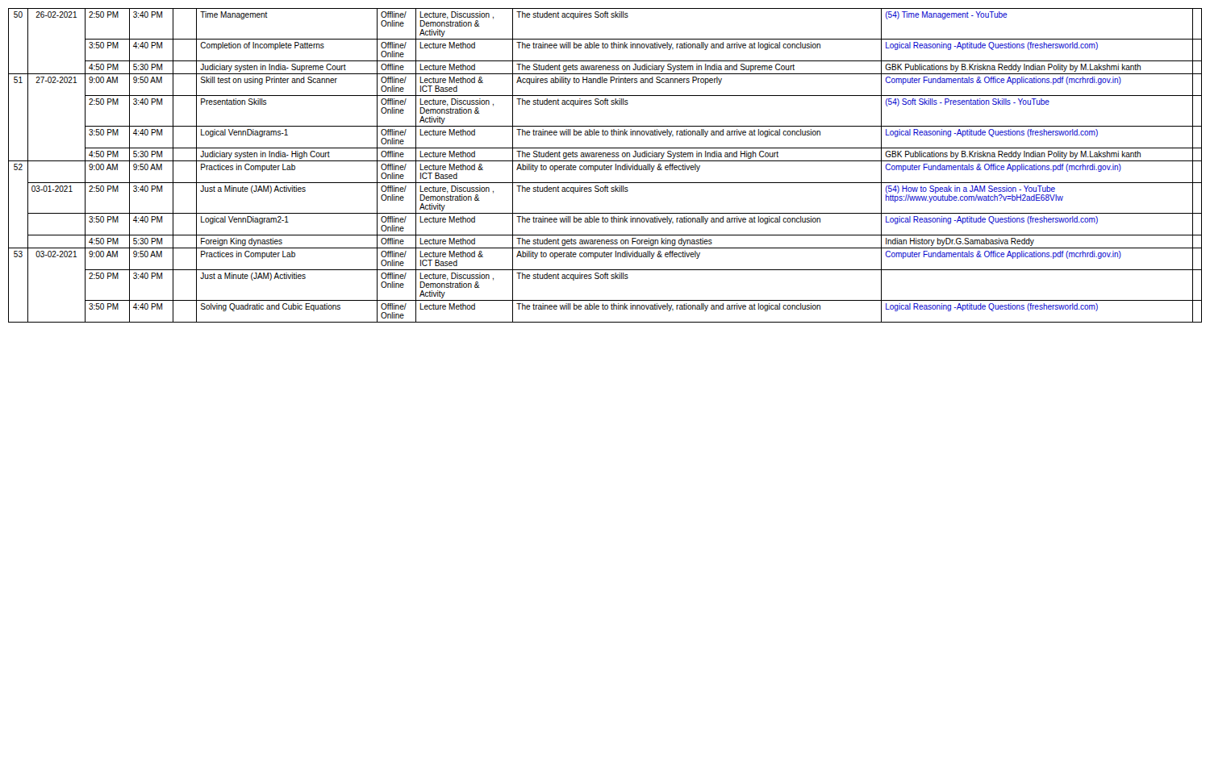| 50 | 26-02-2021 | 2:50 PM | 3:40 PM | | Time Management | Offline/ Online | Lecture, Discussion , Demonstration & Activity | The student acquires Soft skills | (54) Time Management - YouTube | |
| 3:50 PM | 4:40 PM | | Completion of Incomplete Patterns | Offline/ Online | Lecture Method | The trainee will be able to think innovatively, rationally and arrive at logical conclusion | Logical Reasoning -Aptitude Questions (freshersworld.com) | |
| 4:50 PM | 5:30 PM | | Judiciary systen in India- Supreme Court | Offline | Lecture Method | The Student gets awareness on Judiciary System in India and Supreme Court | GBK Publications by B.Kriskna Reddy Indian Polity by M.Lakshmi kanth | |
| 51 | 27-02-2021 | 9:00 AM | 9:50 AM | | Skill test on using Printer and Scanner | Offline/ Online | Lecture Method & ICT Based | Acquires ability to Handle Printers and Scanners Properly | Computer Fundamentals & Office Applications.pdf (mcrhrdi.gov.in) | |
| 2:50 PM | 3:40 PM | | Presentation Skills | Offline/ Online | Lecture, Discussion , Demonstration & Activity | The student acquires Soft skills | (54) Soft Skills - Presentation Skills - YouTube | |
| 3:50 PM | 4:40 PM | | Logical VennDiagrams-1 | Offline/ Online | Lecture Method | The trainee will be able to think innovatively, rationally and arrive at logical conclusion | Logical Reasoning -Aptitude Questions (freshersworld.com) | |
| 4:50 PM | 5:30 PM | | Judiciary systen in India- High Court | Offline | Lecture Method | The Student gets awareness on Judiciary System in India and High Court | GBK Publications by B.Kriskna Reddy Indian Polity by M.Lakshmi kanth | |
| 52 | | 9:00 AM | 9:50 AM | | Practices in Computer Lab | Offline/ Online | Lecture Method & ICT Based | Ability to operate computer Individually & effectively | Computer Fundamentals & Office Applications.pdf (mcrhrdi.gov.in) | |
| 03-01-2021 | 2:50 PM | 3:40 PM | | Just a Minute (JAM) Activities | Offline/ Online | Lecture, Discussion , Demonstration & Activity | The student acquires Soft skills | (54) How to Speak in a JAM Session - YouTube https://www.youtube.com/watch?v=bH2adE68VIw | |
| | 3:50 PM | 4:40 PM | | Logical VennDiagram2-1 | Offline/ Online | Lecture Method | The trainee will be able to think innovatively, rationally and arrive at logical conclusion | Logical Reasoning -Aptitude Questions (freshersworld.com) | |
| | 4:50 PM | 5:30 PM | | Foreign King dynasties | Offline | Lecture Method | The student gets awareness on Foreign king dynasties | Indian History byDr.G.Samabasiva Reddy | |
| 53 | 03-02-2021 | 9:00 AM | 9:50 AM | | Practices in Computer Lab | Offline/ Online | Lecture Method & ICT Based | Ability to operate computer Individually & effectively | Computer Fundamentals & Office Applications.pdf (mcrhrdi.gov.in) | |
| 2:50 PM | 3:40 PM | | Just a Minute (JAM) Activities | Offline/ Online | Lecture, Discussion , Demonstration & Activity | The student acquires Soft skills | | |
| 3:50 PM | 4:40 PM | | Solving Quadratic and Cubic Equations | Offline/ Online | Lecture Method | The trainee will be able to think innovatively, rationally and arrive at logical conclusion | Logical Reasoning -Aptitude Questions (freshersworld.com) | |